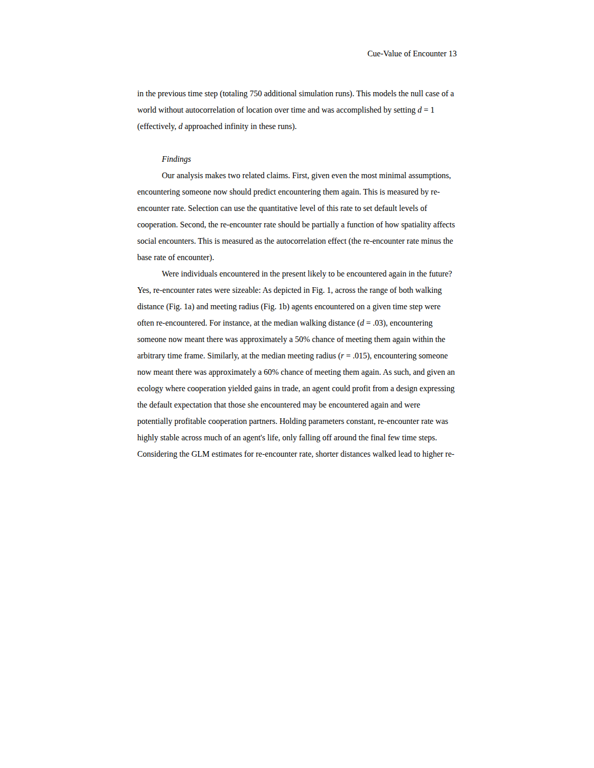Cue-Value of Encounter 13
in the previous time step (totaling 750 additional simulation runs). This models the null case of a world without autocorrelation of location over time and was accomplished by setting d = 1 (effectively, d approached infinity in these runs).
Findings
Our analysis makes two related claims. First, given even the most minimal assumptions, encountering someone now should predict encountering them again. This is measured by re-encounter rate. Selection can use the quantitative level of this rate to set default levels of cooperation. Second, the re-encounter rate should be partially a function of how spatiality affects social encounters. This is measured as the autocorrelation effect (the re-encounter rate minus the base rate of encounter).
Were individuals encountered in the present likely to be encountered again in the future? Yes, re-encounter rates were sizeable: As depicted in Fig. 1, across the range of both walking distance (Fig. 1a) and meeting radius (Fig. 1b) agents encountered on a given time step were often re-encountered. For instance, at the median walking distance (d = .03), encountering someone now meant there was approximately a 50% chance of meeting them again within the arbitrary time frame. Similarly, at the median meeting radius (r = .015), encountering someone now meant there was approximately a 60% chance of meeting them again. As such, and given an ecology where cooperation yielded gains in trade, an agent could profit from a design expressing the default expectation that those she encountered may be encountered again and were potentially profitable cooperation partners. Holding parameters constant, re-encounter rate was highly stable across much of an agent's life, only falling off around the final few time steps. Considering the GLM estimates for re-encounter rate, shorter distances walked lead to higher re-